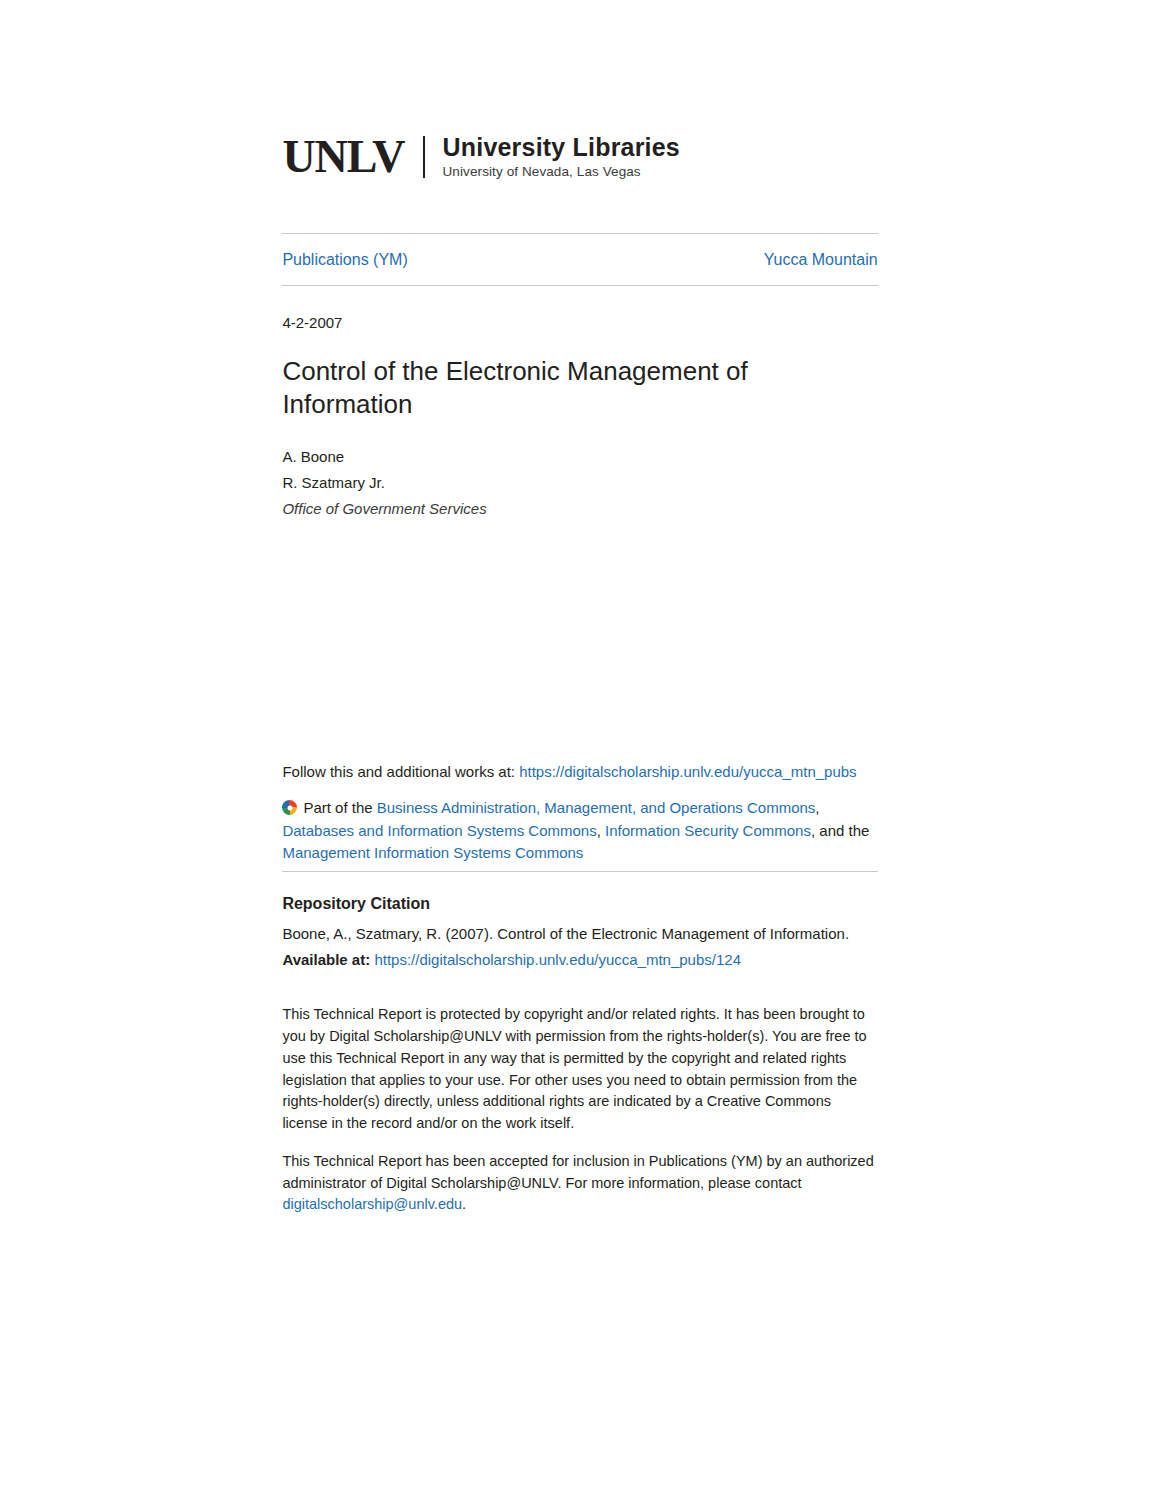UNLV
University Libraries
University of Nevada, Las Vegas
Publications (YM)
Yucca Mountain
4-2-2007
Control of the Electronic Management of Information
A. Boone
R. Szatmary Jr.
Office of Government Services
Follow this and additional works at: https://digitalscholarship.unlv.edu/yucca_mtn_pubs
Part of the Business Administration, Management, and Operations Commons, Databases and Information Systems Commons, Information Security Commons, and the Management Information Systems Commons
Repository Citation
Boone, A., Szatmary, R. (2007). Control of the Electronic Management of Information.
Available at: https://digitalscholarship.unlv.edu/yucca_mtn_pubs/124
This Technical Report is protected by copyright and/or related rights. It has been brought to you by Digital Scholarship@UNLV with permission from the rights-holder(s). You are free to use this Technical Report in any way that is permitted by the copyright and related rights legislation that applies to your use. For other uses you need to obtain permission from the rights-holder(s) directly, unless additional rights are indicated by a Creative Commons license in the record and/or on the work itself.
This Technical Report has been accepted for inclusion in Publications (YM) by an authorized administrator of Digital Scholarship@UNLV. For more information, please contact digitalscholarship@unlv.edu.